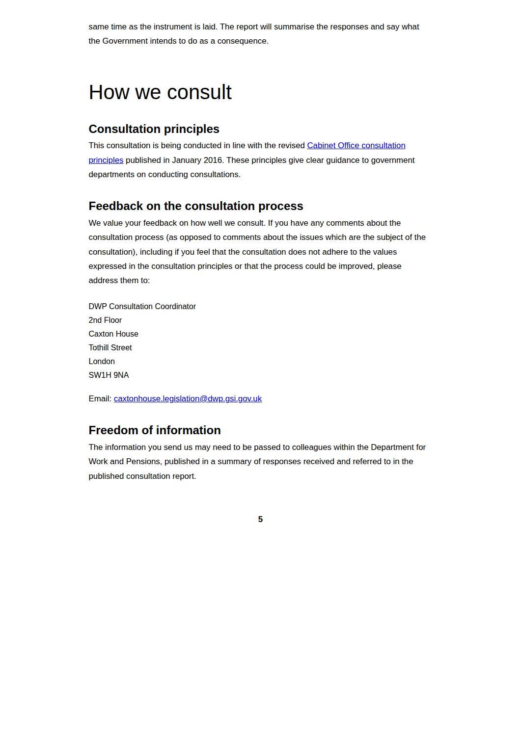same time as the instrument is laid. The report will summarise the responses and say what the Government intends to do as a consequence.
How we consult
Consultation principles
This consultation is being conducted in line with the revised Cabinet Office consultation principles published in January 2016. These principles give clear guidance to government departments on conducting consultations.
Feedback on the consultation process
We value your feedback on how well we consult. If you have any comments about the consultation process (as opposed to comments about the issues which are the subject of the consultation), including if you feel that the consultation does not adhere to the values expressed in the consultation principles or that the process could be improved, please address them to:
DWP Consultation Coordinator
2nd Floor
Caxton House
Tothill Street
London
SW1H 9NA
Email: caxtonhouse.legislation@dwp.gsi.gov.uk
Freedom of information
The information you send us may need to be passed to colleagues within the Department for Work and Pensions, published in a summary of responses received and referred to in the published consultation report.
5